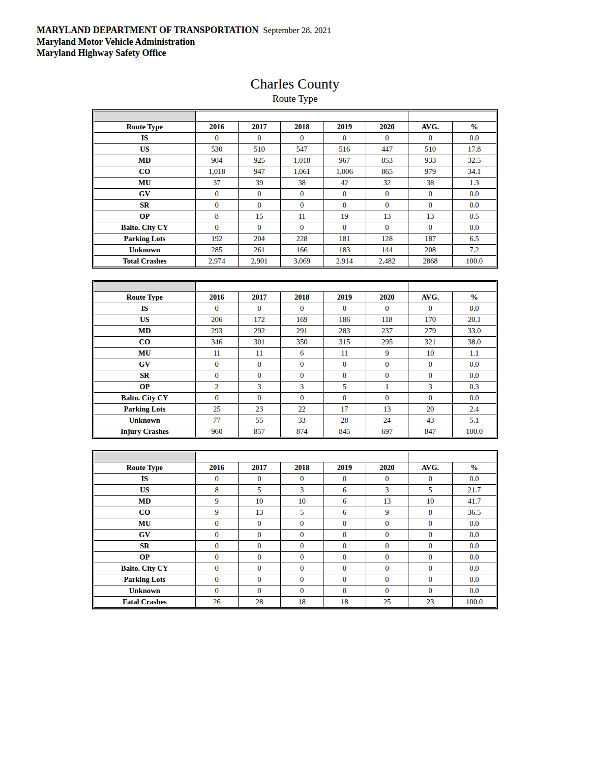MARYLAND DEPARTMENT OF TRANSPORTATION September 28, 2021
Maryland Motor Vehicle Administration
Maryland Highway Safety Office
Charles County
Route Type
| Route Type | 2016 | 2017 | 2018 | 2019 | 2020 | AVG. | % |
| --- | --- | --- | --- | --- | --- | --- | --- |
| IS | 0 | 0 | 0 | 0 | 0 | 0 | 0.0 |
| US | 530 | 510 | 547 | 516 | 447 | 510 | 17.8 |
| MD | 904 | 925 | 1,018 | 967 | 853 | 933 | 32.5 |
| CO | 1,018 | 947 | 1,061 | 1,006 | 865 | 979 | 34.1 |
| MU | 37 | 39 | 38 | 42 | 32 | 38 | 1.3 |
| GV | 0 | 0 | 0 | 0 | 0 | 0 | 0.0 |
| SR | 0 | 0 | 0 | 0 | 0 | 0 | 0.0 |
| OP | 8 | 15 | 11 | 19 | 13 | 13 | 0.5 |
| Balto. City CY | 0 | 0 | 0 | 0 | 0 | 0 | 0.0 |
| Parking Lots | 192 | 204 | 228 | 181 | 128 | 187 | 6.5 |
| Unknown | 285 | 261 | 166 | 183 | 144 | 208 | 7.2 |
| Total Crashes | 2,974 | 2,901 | 3,069 | 2,914 | 2,482 | 2868 | 100.0 |
| Route Type | 2016 | 2017 | 2018 | 2019 | 2020 | AVG. | % |
| --- | --- | --- | --- | --- | --- | --- | --- |
| IS | 0 | 0 | 0 | 0 | 0 | 0 | 0.0 |
| US | 206 | 172 | 169 | 186 | 118 | 170 | 20.1 |
| MD | 293 | 292 | 291 | 283 | 237 | 279 | 33.0 |
| CO | 346 | 301 | 350 | 315 | 295 | 321 | 38.0 |
| MU | 11 | 11 | 6 | 11 | 9 | 10 | 1.1 |
| GV | 0 | 0 | 0 | 0 | 0 | 0 | 0.0 |
| SR | 0 | 0 | 0 | 0 | 0 | 0 | 0.0 |
| OP | 2 | 3 | 3 | 5 | 1 | 3 | 0.3 |
| Balto. City CY | 0 | 0 | 0 | 0 | 0 | 0 | 0.0 |
| Parking Lots | 25 | 23 | 22 | 17 | 13 | 20 | 2.4 |
| Unknown | 77 | 55 | 33 | 28 | 24 | 43 | 5.1 |
| Injury Crashes | 960 | 857 | 874 | 845 | 697 | 847 | 100.0 |
| Route Type | 2016 | 2017 | 2018 | 2019 | 2020 | AVG. | % |
| --- | --- | --- | --- | --- | --- | --- | --- |
| IS | 0 | 0 | 0 | 0 | 0 | 0 | 0.0 |
| US | 8 | 5 | 3 | 6 | 3 | 5 | 21.7 |
| MD | 9 | 10 | 10 | 6 | 13 | 10 | 41.7 |
| CO | 9 | 13 | 5 | 6 | 9 | 8 | 36.5 |
| MU | 0 | 0 | 0 | 0 | 0 | 0 | 0.0 |
| GV | 0 | 0 | 0 | 0 | 0 | 0 | 0.0 |
| SR | 0 | 0 | 0 | 0 | 0 | 0 | 0.0 |
| OP | 0 | 0 | 0 | 0 | 0 | 0 | 0.0 |
| Balto. City CY | 0 | 0 | 0 | 0 | 0 | 0 | 0.0 |
| Parking Lots | 0 | 0 | 0 | 0 | 0 | 0 | 0.0 |
| Unknown | 0 | 0 | 0 | 0 | 0 | 0 | 0.0 |
| Fatal Crashes | 26 | 28 | 18 | 18 | 25 | 23 | 100.0 |